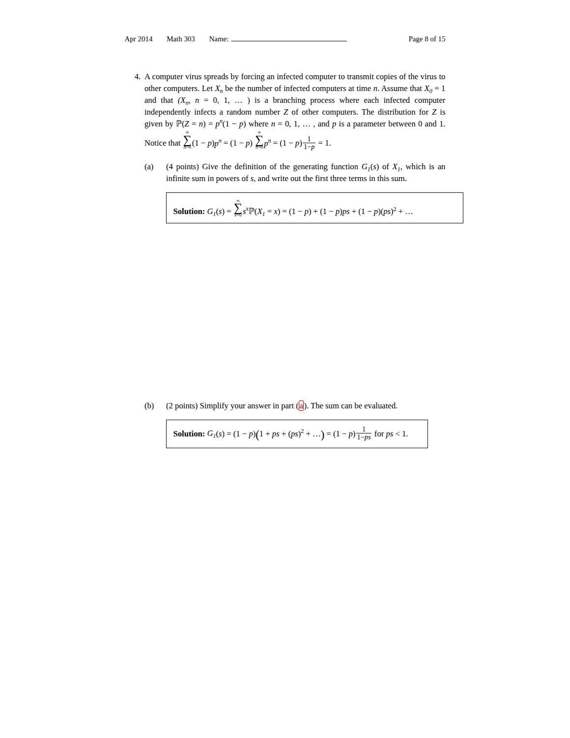Apr 2014 Math 303 Name:
Page 8 of 15
4.
A computer virus spreads by forcing an infected computer to transmit copies of the virus to other computers. Let Xn be the number of infected computers at time n. Assume that X0 = 1 and that (Xn, n = 0, 1, … ) is a branching process where each infected computer independently infects a random number Z of other computers. The distribution for Z is given by ℙ(Z = n) = pn(1 − p) where n = 0, 1, … , and p is a parameter between 0 and 1. Notice that ∞∑n=0(1 − p)pn = (1 − p) ∞∑n=0 pn = (1 − p)11−p = 1.
(a)
(4 points) Give the definition of the generating function G1(s) of X1, which is an infinite sum in powers of s, and write out the first three terms in this sum.
Solution: G1(s) = ∞∑x=0 sx ℙ(X1 = x) = (1 − p) + (1 − p)ps + (1 − p)(ps)2 + …
(b)
(2 points) Simplify your answer in part (a). The sum can be evaluated.
Solution: G1(s) = (1 − p)(1 + ps + (ps)2 + …) = (1 − p)11−ps for ps < 1.